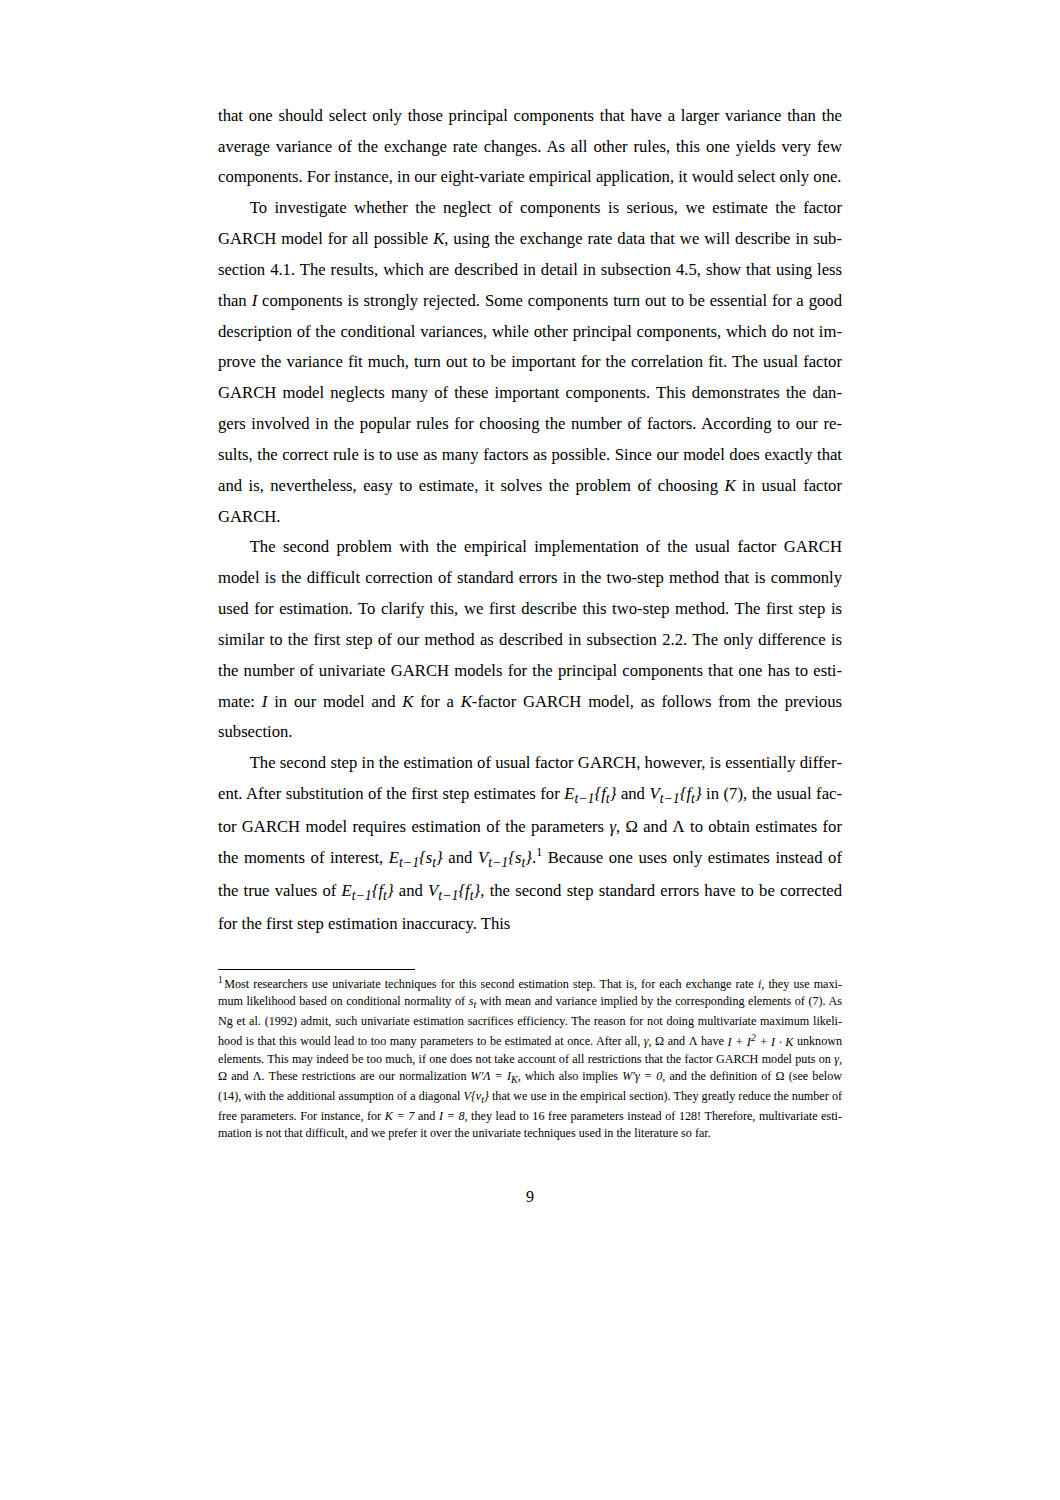that one should select only those principal components that have a larger variance than the average variance of the exchange rate changes. As all other rules, this one yields very few components. For instance, in our eight-variate empirical application, it would select only one.
To investigate whether the neglect of components is serious, we estimate the factor GARCH model for all possible K, using the exchange rate data that we will describe in subsection 4.1. The results, which are described in detail in subsection 4.5, show that using less than I components is strongly rejected. Some components turn out to be essential for a good description of the conditional variances, while other principal components, which do not improve the variance fit much, turn out to be important for the correlation fit. The usual factor GARCH model neglects many of these important components. This demonstrates the dangers involved in the popular rules for choosing the number of factors. According to our results, the correct rule is to use as many factors as possible. Since our model does exactly that and is, nevertheless, easy to estimate, it solves the problem of choosing K in usual factor GARCH.
The second problem with the empirical implementation of the usual factor GARCH model is the difficult correction of standard errors in the two-step method that is commonly used for estimation. To clarify this, we first describe this two-step method. The first step is similar to the first step of our method as described in subsection 2.2. The only difference is the number of univariate GARCH models for the principal components that one has to estimate: I in our model and K for a K-factor GARCH model, as follows from the previous subsection.
The second step in the estimation of usual factor GARCH, however, is essentially different. After substitution of the first step estimates for Et−1{ft} and Vt−1{ft} in (7), the usual factor GARCH model requires estimation of the parameters γ, Ω and Λ to obtain estimates for the moments of interest, Et−1{st} and Vt−1{st}.1 Because one uses only estimates instead of the true values of Et−1{ft} and Vt−1{ft}, the second step standard errors have to be corrected for the first step estimation inaccuracy. This
1 Most researchers use univariate techniques for this second estimation step. That is, for each exchange rate i, they use maximum likelihood based on conditional normality of st with mean and variance implied by the corresponding elements of (7). As Ng et al. (1992) admit, such univariate estimation sacrifices efficiency. The reason for not doing multivariate maximum likelihood is that this would lead to too many parameters to be estimated at once. After all, γ, Ω and Λ have I + I2 + I · K unknown elements. This may indeed be too much, if one does not take account of all restrictions that the factor GARCH model puts on γ, Ω and Λ. These restrictions are our normalization W′Λ = IK, which also implies W′γ = 0, and the definition of Ω (see below (14), with the additional assumption of a diagonal V{vt} that we use in the empirical section). They greatly reduce the number of free parameters. For instance, for K = 7 and I = 8, they lead to 16 free parameters instead of 128! Therefore, multivariate estimation is not that difficult, and we prefer it over the univariate techniques used in the literature so far.
9